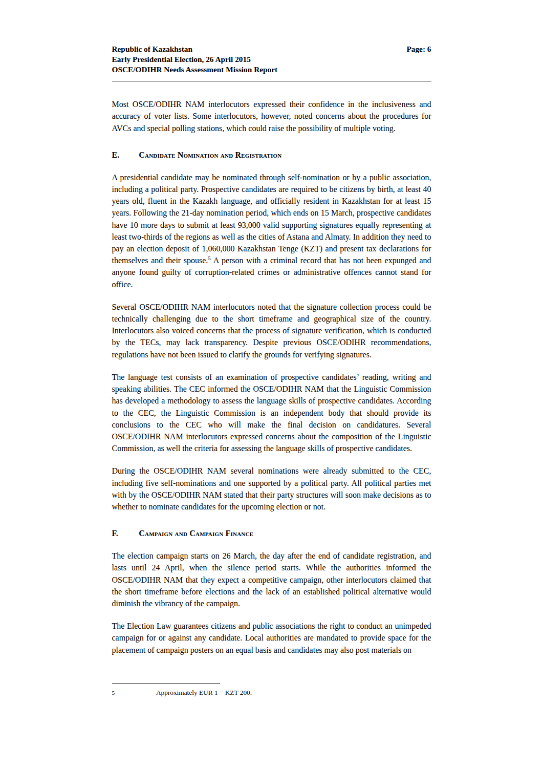Republic of Kazakhstan
Early Presidential Election, 26 April 2015
OSCE/ODIHR Needs Assessment Mission Report
Page: 6
Most OSCE/ODIHR NAM interlocutors expressed their confidence in the inclusiveness and accuracy of voter lists. Some interlocutors, however, noted concerns about the procedures for AVCs and special polling stations, which could raise the possibility of multiple voting.
E. Candidate Nomination and Registration
A presidential candidate may be nominated through self-nomination or by a public association, including a political party. Prospective candidates are required to be citizens by birth, at least 40 years old, fluent in the Kazakh language, and officially resident in Kazakhstan for at least 15 years. Following the 21-day nomination period, which ends on 15 March, prospective candidates have 10 more days to submit at least 93,000 valid supporting signatures equally representing at least two-thirds of the regions as well as the cities of Astana and Almaty. In addition they need to pay an election deposit of 1,060,000 Kazakhstan Tenge (KZT) and present tax declarations for themselves and their spouse.5 A person with a criminal record that has not been expunged and anyone found guilty of corruption-related crimes or administrative offences cannot stand for office.
Several OSCE/ODIHR NAM interlocutors noted that the signature collection process could be technically challenging due to the short timeframe and geographical size of the country. Interlocutors also voiced concerns that the process of signature verification, which is conducted by the TECs, may lack transparency. Despite previous OSCE/ODIHR recommendations, regulations have not been issued to clarify the grounds for verifying signatures.
The language test consists of an examination of prospective candidates’ reading, writing and speaking abilities. The CEC informed the OSCE/ODIHR NAM that the Linguistic Commission has developed a methodology to assess the language skills of prospective candidates. According to the CEC, the Linguistic Commission is an independent body that should provide its conclusions to the CEC who will make the final decision on candidatures. Several OSCE/ODIHR NAM interlocutors expressed concerns about the composition of the Linguistic Commission, as well the criteria for assessing the language skills of prospective candidates.
During the OSCE/ODIHR NAM several nominations were already submitted to the CEC, including five self-nominations and one supported by a political party. All political parties met with by the OSCE/ODIHR NAM stated that their party structures will soon make decisions as to whether to nominate candidates for the upcoming election or not.
F. Campaign and Campaign Finance
The election campaign starts on 26 March, the day after the end of candidate registration, and lasts until 24 April, when the silence period starts. While the authorities informed the OSCE/ODIHR NAM that they expect a competitive campaign, other interlocutors claimed that the short timeframe before elections and the lack of an established political alternative would diminish the vibrancy of the campaign.
The Election Law guarantees citizens and public associations the right to conduct an unimpeded campaign for or against any candidate. Local authorities are mandated to provide space for the placement of campaign posters on an equal basis and candidates may also post materials on
5
Approximately EUR 1 = KZT 200.